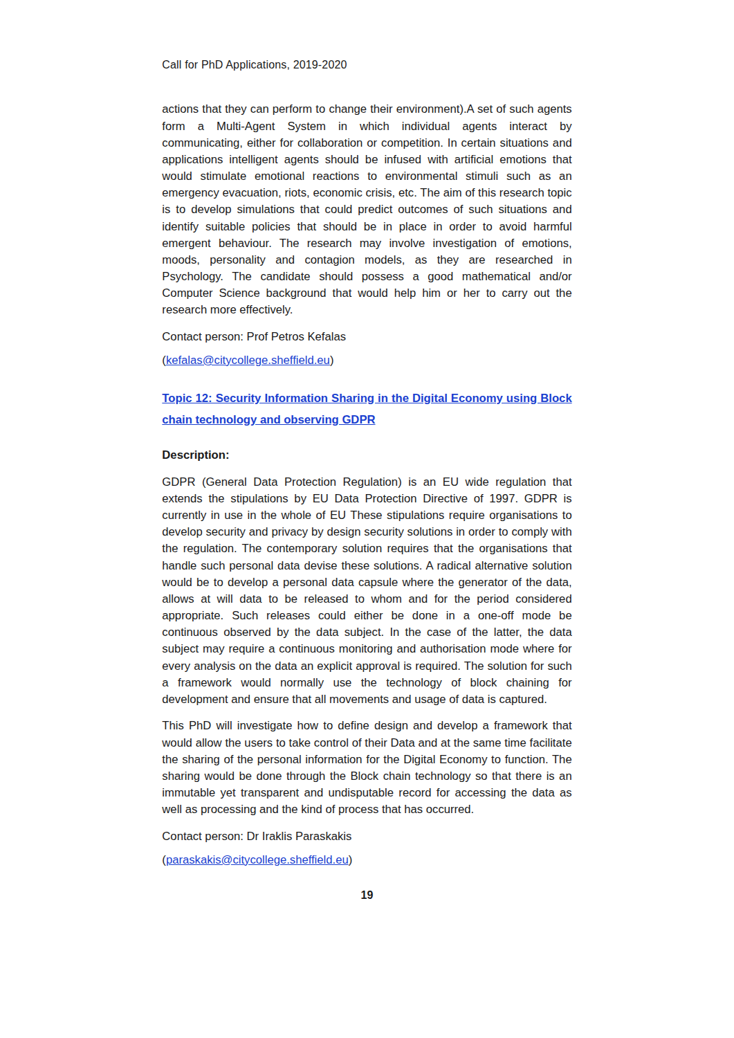Call for PhD Applications, 2019-2020
actions that they can perform to change their environment).A set of such agents form a Multi-Agent System in which individual agents interact by communicating, either for collaboration or competition. In certain situations and applications intelligent agents should be infused with artificial emotions that would stimulate emotional reactions to environmental stimuli such as an emergency evacuation, riots, economic crisis, etc. The aim of this research topic is to develop simulations that could predict outcomes of such situations and identify suitable policies that should be in place in order to avoid harmful emergent behaviour. The research may involve investigation of emotions, moods, personality and contagion models, as they are researched in Psychology. The candidate should possess a good mathematical and/or Computer Science background that would help him or her to carry out the research more effectively.
Contact person: Prof Petros Kefalas
(kefalas@citycollege.sheffield.eu)
Topic 12: Security Information Sharing in the Digital Economy using Block chain technology and observing GDPR
Description:
GDPR (General Data Protection Regulation) is an EU wide regulation that extends the stipulations by EU Data Protection Directive of 1997. GDPR is currently in use in the whole of EU These stipulations require organisations to develop security and privacy by design security solutions in order to comply with the regulation. The contemporary solution requires that the organisations that handle such personal data devise these solutions. A radical alternative solution would be to develop a personal data capsule where the generator of the data, allows at will data to be released to whom and for the period considered appropriate. Such releases could either be done in a one-off mode be continuous observed by the data subject. In the case of the latter, the data subject may require a continuous monitoring and authorisation mode where for every analysis on the data an explicit approval is required. The solution for such a framework would normally use the technology of block chaining for development and ensure that all movements and usage of data is captured.
This PhD will investigate how to define design and develop a framework that would allow the users to take control of their Data and at the same time facilitate the sharing of the personal information for the Digital Economy to function. The sharing would be done through the Block chain technology so that there is an immutable yet transparent and undisputable record for accessing the data as well as processing and the kind of process that has occurred.
Contact person: Dr Iraklis Paraskakis
(paraskakis@citycollege.sheffield.eu)
19